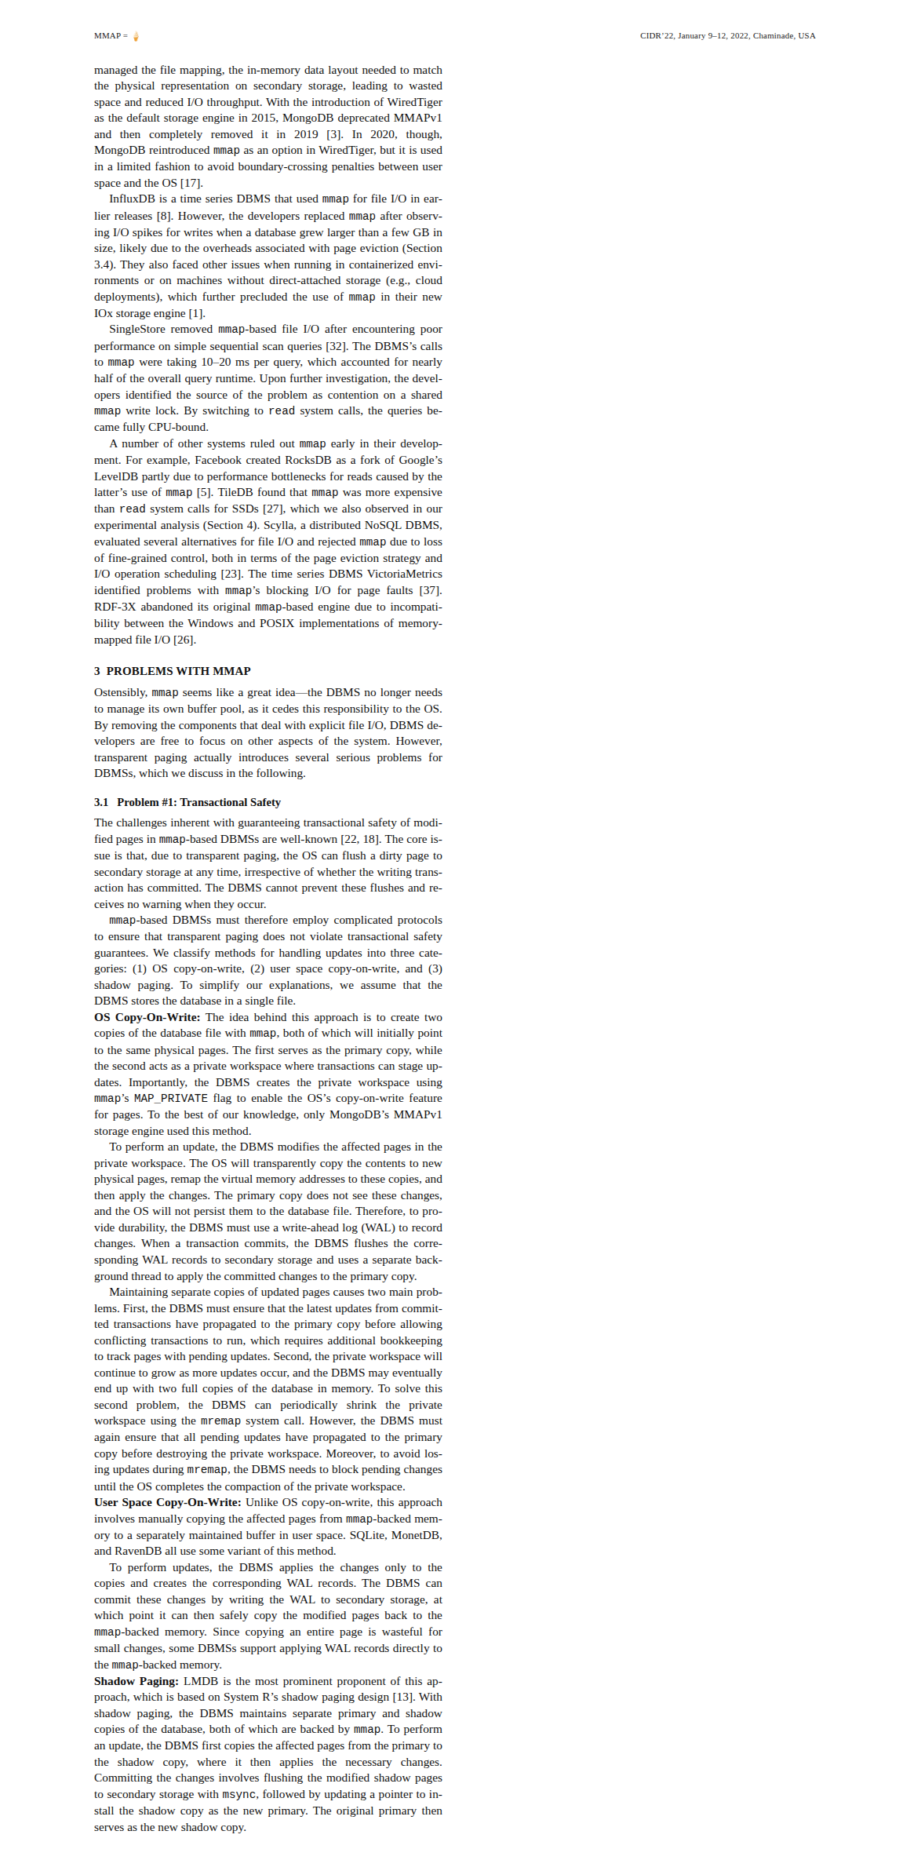MMAP = 🍦
CIDR’22, January 9–12, 2022, Chaminade, USA
managed the file mapping, the in-memory data layout needed to match the physical representation on secondary storage, leading to wasted space and reduced I/O throughput. With the introduction of WiredTiger as the default storage engine in 2015, MongoDB deprecated MMAPv1 and then completely removed it in 2019 [3]. In 2020, though, MongoDB reintroduced mmap as an option in WiredTiger, but it is used in a limited fashion to avoid boundary-crossing penalties between user space and the OS [17].
InfluxDB is a time series DBMS that used mmap for file I/O in earlier releases [8]. However, the developers replaced mmap after observing I/O spikes for writes when a database grew larger than a few GB in size, likely due to the overheads associated with page eviction (Section 3.4). They also faced other issues when running in containerized environments or on machines without direct-attached storage (e.g., cloud deployments), which further precluded the use of mmap in their new IOx storage engine [1].
SingleStore removed mmap-based file I/O after encountering poor performance on simple sequential scan queries [32]. The DBMS’s calls to mmap were taking 10–20 ms per query, which accounted for nearly half of the overall query runtime. Upon further investigation, the developers identified the source of the problem as contention on a shared mmap write lock. By switching to read system calls, the queries became fully CPU-bound.
A number of other systems ruled out mmap early in their development. For example, Facebook created RocksDB as a fork of Google’s LevelDB partly due to performance bottlenecks for reads caused by the latter’s use of mmap [5]. TileDB found that mmap was more expensive than read system calls for SSDs [27], which we also observed in our experimental analysis (Section 4). Scylla, a distributed NoSQL DBMS, evaluated several alternatives for file I/O and rejected mmap due to loss of fine-grained control, both in terms of the page eviction strategy and I/O operation scheduling [23]. The time series DBMS VictoriaMetrics identified problems with mmap’s blocking I/O for page faults [37]. RDF-3X abandoned its original mmap-based engine due to incompatibility between the Windows and POSIX implementations of memory-mapped file I/O [26].
3 PROBLEMS WITH MMAP
Ostensibly, mmap seems like a great idea—the DBMS no longer needs to manage its own buffer pool, as it cedes this responsibility to the OS. By removing the components that deal with explicit file I/O, DBMS developers are free to focus on other aspects of the system. However, transparent paging actually introduces several serious problems for DBMSs, which we discuss in the following.
3.1 Problem #1: Transactional Safety
The challenges inherent with guaranteeing transactional safety of modified pages in mmap-based DBMSs are well-known [22, 18]. The core issue is that, due to transparent paging, the OS can flush a dirty page to secondary storage at any time, irrespective of whether the writing transaction has committed. The DBMS cannot prevent these flushes and receives no warning when they occur.
mmap-based DBMSs must therefore employ complicated protocols to ensure that transparent paging does not violate transactional safety guarantees. We classify methods for handling updates into three categories: (1) OS copy-on-write, (2) user space copy-on-write, and (3) shadow paging. To simplify our explanations, we assume that the DBMS stores the database in a single file.
OS Copy-On-Write: The idea behind this approach is to create two copies of the database file with mmap, both of which will initially point to the same physical pages. The first serves as the primary copy, while the second acts as a private workspace where transactions can stage updates. Importantly, the DBMS creates the private workspace using mmap’s MAP_PRIVATE flag to enable the OS’s copy-on-write feature for pages. To the best of our knowledge, only MongoDB’s MMAPv1 storage engine used this method.
To perform an update, the DBMS modifies the affected pages in the private workspace. The OS will transparently copy the contents to new physical pages, remap the virtual memory addresses to these copies, and then apply the changes. The primary copy does not see these changes, and the OS will not persist them to the database file. Therefore, to provide durability, the DBMS must use a write-ahead log (WAL) to record changes. When a transaction commits, the DBMS flushes the corresponding WAL records to secondary storage and uses a separate background thread to apply the committed changes to the primary copy.
Maintaining separate copies of updated pages causes two main problems. First, the DBMS must ensure that the latest updates from committed transactions have propagated to the primary copy before allowing conflicting transactions to run, which requires additional bookkeeping to track pages with pending updates. Second, the private workspace will continue to grow as more updates occur, and the DBMS may eventually end up with two full copies of the database in memory. To solve this second problem, the DBMS can periodically shrink the private workspace using the mremap system call. However, the DBMS must again ensure that all pending updates have propagated to the primary copy before destroying the private workspace. Moreover, to avoid losing updates during mremap, the DBMS needs to block pending changes until the OS completes the compaction of the private workspace.
User Space Copy-On-Write: Unlike OS copy-on-write, this approach involves manually copying the affected pages from mmap-backed memory to a separately maintained buffer in user space. SQLite, MonetDB, and RavenDB all use some variant of this method.
To perform updates, the DBMS applies the changes only to the copies and creates the corresponding WAL records. The DBMS can commit these changes by writing the WAL to secondary storage, at which point it can then safely copy the modified pages back to the mmap-backed memory. Since copying an entire page is wasteful for small changes, some DBMSs support applying WAL records directly to the mmap-backed memory.
Shadow Paging: LMDB is the most prominent proponent of this approach, which is based on System R’s shadow paging design [13]. With shadow paging, the DBMS maintains separate primary and shadow copies of the database, both of which are backed by mmap. To perform an update, the DBMS first copies the affected pages from the primary to the shadow copy, where it then applies the necessary changes. Committing the changes involves flushing the modified shadow pages to secondary storage with msync, followed by updating a pointer to install the shadow copy as the new primary. The original primary then serves as the new shadow copy.